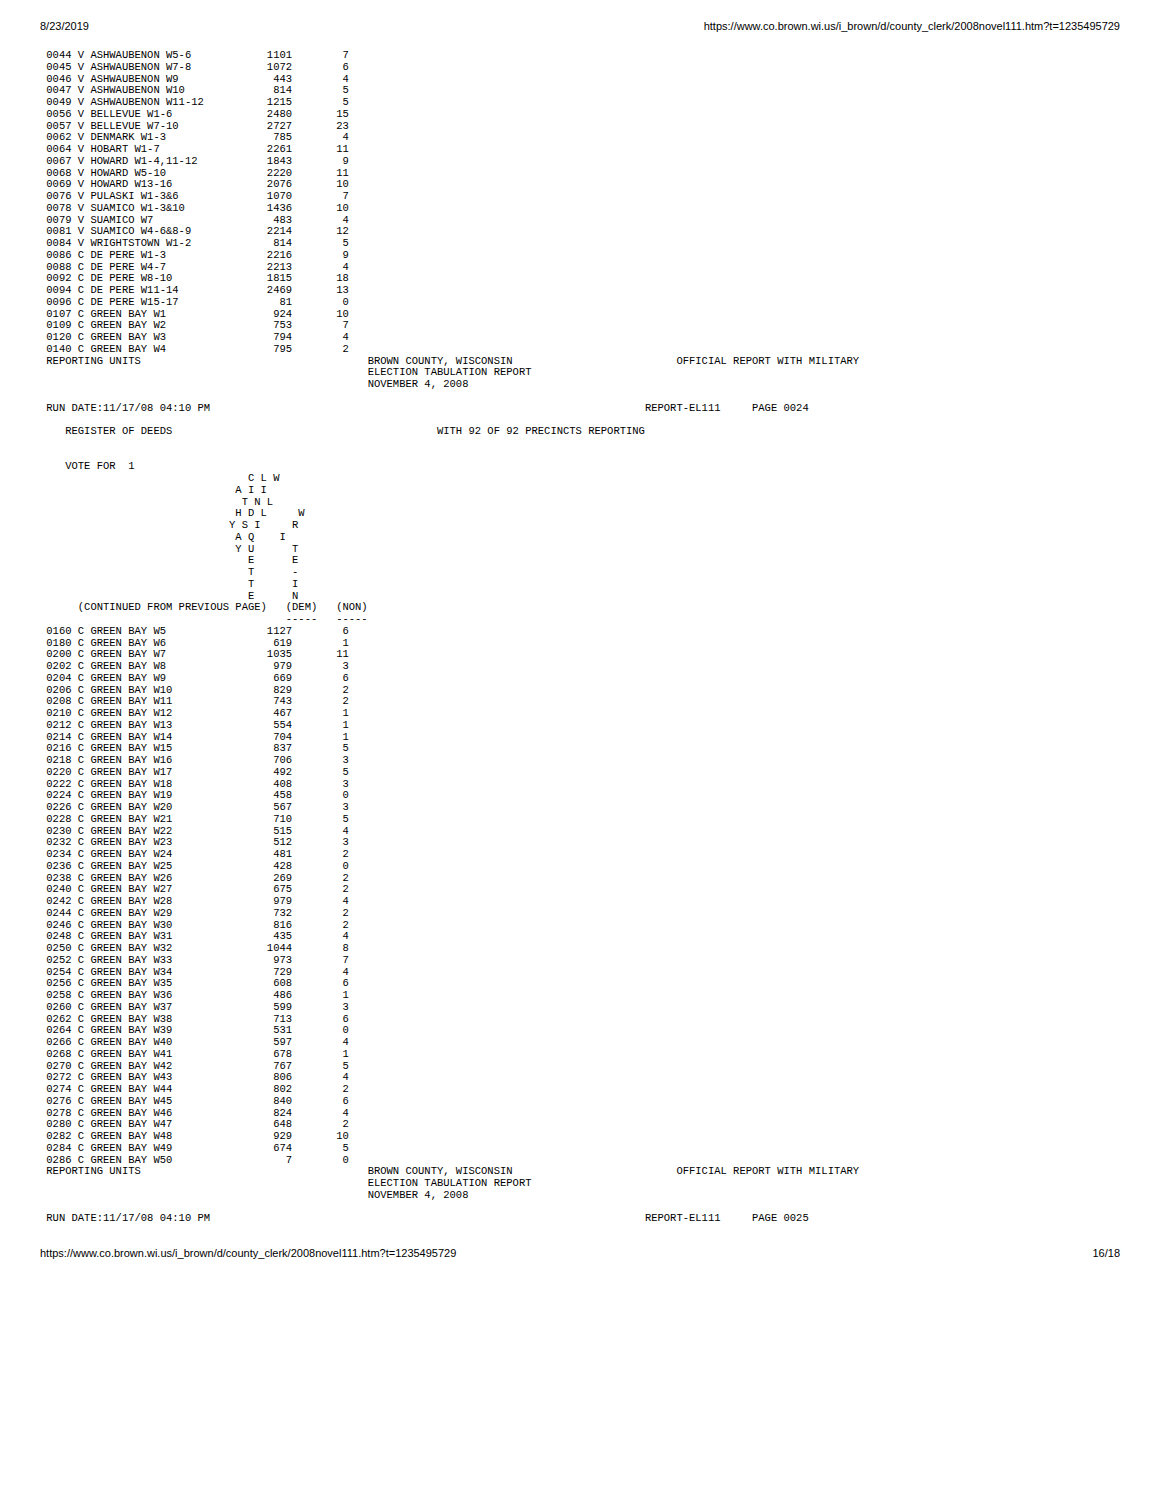8/23/2019 https://www.co.brown.wi.us/i_brown/d/county_clerk/2008novel111.htm?t=1235495729
 0044 V ASHWAUBENON W5-6            1101        7
 0045 V ASHWAUBENON W7-8            1072        6
 0046 V ASHWAUBENON W9               443        4
 0047 V ASHWAUBENON W10              814        5
 0049 V ASHWAUBENON W11-12          1215        5
 0056 V BELLEVUE W1-6               2480       15
 0057 V BELLEVUE W7-10              2727       23
 0062 V DENMARK W1-3                 785        4
 0064 V HOBART W1-7                 2261       11
 0067 V HOWARD W1-4,11-12           1843        9
 0068 V HOWARD W5-10                2220       11
 0069 V HOWARD W13-16               2076       10
 0076 V PULASKI W1-3&6              1070        7
 0078 V SUAMICO W1-3&10             1436       10
 0079 V SUAMICO W7                   483        4
 0081 V SUAMICO W4-6&8-9            2214       12
 0084 V WRIGHTSTOWN W1-2             814        5
 0086 C DE PERE W1-3                2216        9
 0088 C DE PERE W4-7                2213        4
 0092 C DE PERE W8-10               1815       18
 0094 C DE PERE W11-14              2469       13
 0096 C DE PERE W15-17                81        0
 0107 C GREEN BAY W1                 924       10
 0109 C GREEN BAY W2                 753        7
 0120 C GREEN BAY W3                 794        4
 0140 C GREEN BAY W4                 795        2
 REPORTING UNITS                                    BROWN COUNTY, WISCONSIN                          OFFICIAL REPORT WITH MILITARY
                                                    ELECTION TABULATION REPORT
                                                    NOVEMBER 4, 2008

 RUN DATE:11/17/08 04:10 PM                                                                     REPORT-EL111     PAGE 0024

    REGISTER OF DEEDS                                          WITH 92 OF 92 PRECINCTS REPORTING


    VOTE FOR  1
                                 C L W
                               A I I
                                T N L
                               H D L     W
                              Y S I     R
                               A Q    I
                               Y U      T
                                 E      E
                                 T      -
                                 T      I
                                 E      N
      (CONTINUED FROM PREVIOUS PAGE)   (DEM)   (NON)
                                       -----   -----
 0160 C GREEN BAY W5                1127        6
 0180 C GREEN BAY W6                 619        1
 0200 C GREEN BAY W7                1035       11
 0202 C GREEN BAY W8                 979        3
 0204 C GREEN BAY W9                 669        6
 0206 C GREEN BAY W10                829        2
 0208 C GREEN BAY W11                743        2
 0210 C GREEN BAY W12                467        1
 0212 C GREEN BAY W13                554        1
 0214 C GREEN BAY W14                704        1
 0216 C GREEN BAY W15                837        5
 0218 C GREEN BAY W16                706        3
 0220 C GREEN BAY W17                492        5
 0222 C GREEN BAY W18                408        3
 0224 C GREEN BAY W19                458        0
 0226 C GREEN BAY W20                567        3
 0228 C GREEN BAY W21                710        5
 0230 C GREEN BAY W22                515        4
 0232 C GREEN BAY W23                512        3
 0234 C GREEN BAY W24                481        2
 0236 C GREEN BAY W25                428        0
 0238 C GREEN BAY W26                269        2
 0240 C GREEN BAY W27                675        2
 0242 C GREEN BAY W28                979        4
 0244 C GREEN BAY W29                732        2
 0246 C GREEN BAY W30                816        2
 0248 C GREEN BAY W31                435        4
 0250 C GREEN BAY W32               1044        8
 0252 C GREEN BAY W33                973        7
 0254 C GREEN BAY W34                729        4
 0256 C GREEN BAY W35                608        6
 0258 C GREEN BAY W36                486        1
 0260 C GREEN BAY W37                599        3
 0262 C GREEN BAY W38                713        6
 0264 C GREEN BAY W39                531        0
 0266 C GREEN BAY W40                597        4
 0268 C GREEN BAY W41                678        1
 0270 C GREEN BAY W42                767        5
 0272 C GREEN BAY W43                806        4
 0274 C GREEN BAY W44                802        2
 0276 C GREEN BAY W45                840        6
 0278 C GREEN BAY W46                824        4
 0280 C GREEN BAY W47                648        2
 0282 C GREEN BAY W48                929       10
 0284 C GREEN BAY W49                674        5
 0286 C GREEN BAY W50                  7        0
 REPORTING UNITS                                    BROWN COUNTY, WISCONSIN                          OFFICIAL REPORT WITH MILITARY
                                                    ELECTION TABULATION REPORT
                                                    NOVEMBER 4, 2008

 RUN DATE:11/17/08 04:10 PM                                                                     REPORT-EL111     PAGE 0025
https://www.co.brown.wi.us/i_brown/d/county_clerk/2008novel111.htm?t=1235495729 16/18